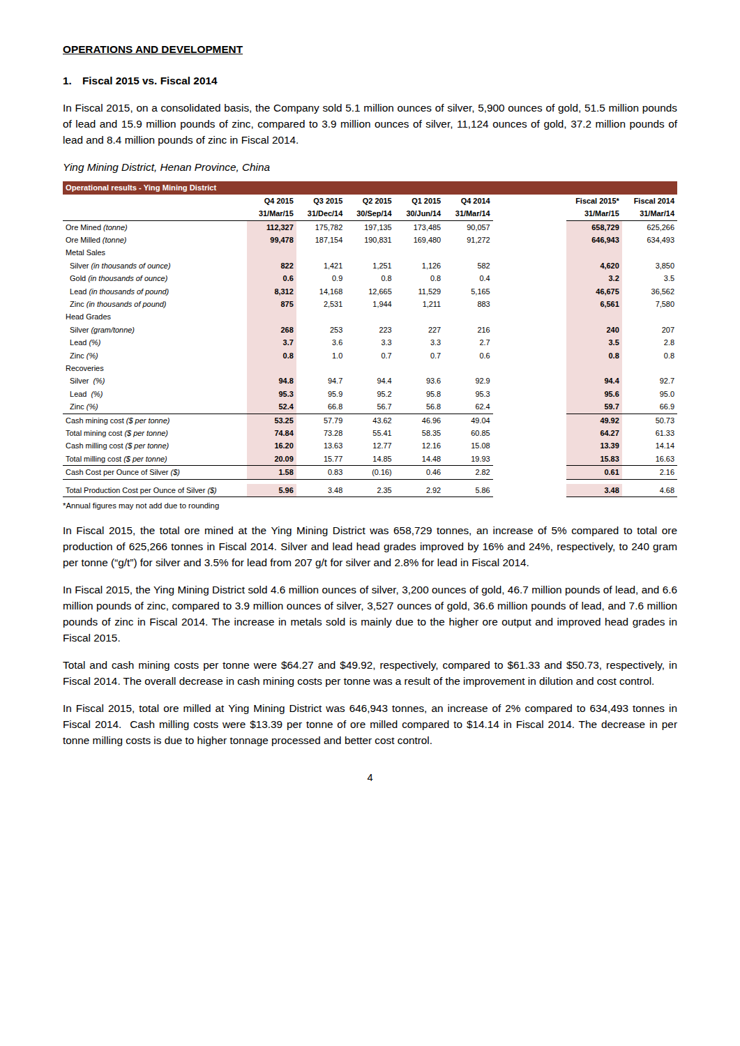OPERATIONS AND DEVELOPMENT
1. Fiscal 2015 vs. Fiscal 2014
In Fiscal 2015, on a consolidated basis, the Company sold 5.1 million ounces of silver, 5,900 ounces of gold, 51.5 million pounds of lead and 15.9 million pounds of zinc, compared to 3.9 million ounces of silver, 11,124 ounces of gold, 37.2 million pounds of lead and 8.4 million pounds of zinc in Fiscal 2014.
Ying Mining District, Henan Province, China
| Operational results - Ying Mining District |
| | Q4 2015 | Q3 2015 | Q2 2015 | Q1 2015 | Q4 2014 | | Fiscal 2015* | Fiscal 2014 |
| | 31/Mar/15 | 31/Dec/14 | 30/Sep/14 | 30/Jun/14 | 31/Mar/14 | | 31/Mar/15 | 31/Mar/14 |
| Ore Mined (tonne) | 112,327 | 175,782 | 197,135 | 173,485 | 90,057 | | 658,729 | 625,266 |
| Ore Milled (tonne) | 99,478 | 187,154 | 190,831 | 169,480 | 91,272 | | 646,943 | 634,493 |
| Metal Sales | | | | | | | | |
| Silver (in thousands of ounce) | 822 | 1,421 | 1,251 | 1,126 | 582 | | 4,620 | 3,850 |
| Gold (in thousands of ounce) | 0.6 | 0.9 | 0.8 | 0.8 | 0.4 | | 3.2 | 3.5 |
| Lead (in thousands of pound) | 8,312 | 14,168 | 12,665 | 11,529 | 5,165 | | 46,675 | 36,562 |
| Zinc (in thousands of pound) | 875 | 2,531 | 1,944 | 1,211 | 883 | | 6,561 | 7,580 |
| Head Grades | | | | | | | | |
| Silver (gram/tonne) | 268 | 253 | 223 | 227 | 216 | | 240 | 207 |
| Lead (%) | 3.7 | 3.6 | 3.3 | 3.3 | 2.7 | | 3.5 | 2.8 |
| Zinc (%) | 0.8 | 1.0 | 0.7 | 0.7 | 0.6 | | 0.8 | 0.8 |
| Recoveries | | | | | | | | |
| Silver (%) | 94.8 | 94.7 | 94.4 | 93.6 | 92.9 | | 94.4 | 92.7 |
| Lead (%) | 95.3 | 95.9 | 95.2 | 95.8 | 95.3 | | 95.6 | 95.0 |
| Zinc (%) | 52.4 | 66.8 | 56.7 | 56.8 | 62.4 | | 59.7 | 66.9 |
| Cash mining cost ($ per tonne) | 53.25 | 57.79 | 43.62 | 46.96 | 49.04 | | 49.92 | 50.73 |
| Total mining cost ($ per tonne) | 74.84 | 73.28 | 55.41 | 58.35 | 60.85 | | 64.27 | 61.33 |
| Cash milling cost ($ per tonne) | 16.20 | 13.63 | 12.77 | 12.16 | 15.08 | | 13.39 | 14.14 |
| Total milling cost ($ per tonne) | 20.09 | 15.77 | 14.85 | 14.48 | 19.93 | | 15.83 | 16.63 |
| Cash Cost per Ounce of Silver ($) | 1.58 | 0.83 | (0.16) | 0.46 | 2.82 | | 0.61 | 2.16 |
| Total Production Cost per Ounce of Silver ($) | 5.96 | 3.48 | 2.35 | 2.92 | 5.86 | | 3.48 | 4.68 |
*Annual figures may not add due to rounding
In Fiscal 2015, the total ore mined at the Ying Mining District was 658,729 tonnes, an increase of 5% compared to total ore production of 625,266 tonnes in Fiscal 2014. Silver and lead head grades improved by 16% and 24%, respectively, to 240 gram per tonne (“g/t”) for silver and 3.5% for lead from 207 g/t for silver and 2.8% for lead in Fiscal 2014.
In Fiscal 2015, the Ying Mining District sold 4.6 million ounces of silver, 3,200 ounces of gold, 46.7 million pounds of lead, and 6.6 million pounds of zinc, compared to 3.9 million ounces of silver, 3,527 ounces of gold, 36.6 million pounds of lead, and 7.6 million pounds of zinc in Fiscal 2014. The increase in metals sold is mainly due to the higher ore output and improved head grades in Fiscal 2015.
Total and cash mining costs per tonne were $64.27 and $49.92, respectively, compared to $61.33 and $50.73, respectively, in Fiscal 2014. The overall decrease in cash mining costs per tonne was a result of the improvement in dilution and cost control.
In Fiscal 2015, total ore milled at Ying Mining District was 646,943 tonnes, an increase of 2% compared to 634,493 tonnes in Fiscal 2014. Cash milling costs were $13.39 per tonne of ore milled compared to $14.14 in Fiscal 2014. The decrease in per tonne milling costs is due to higher tonnage processed and better cost control.
4